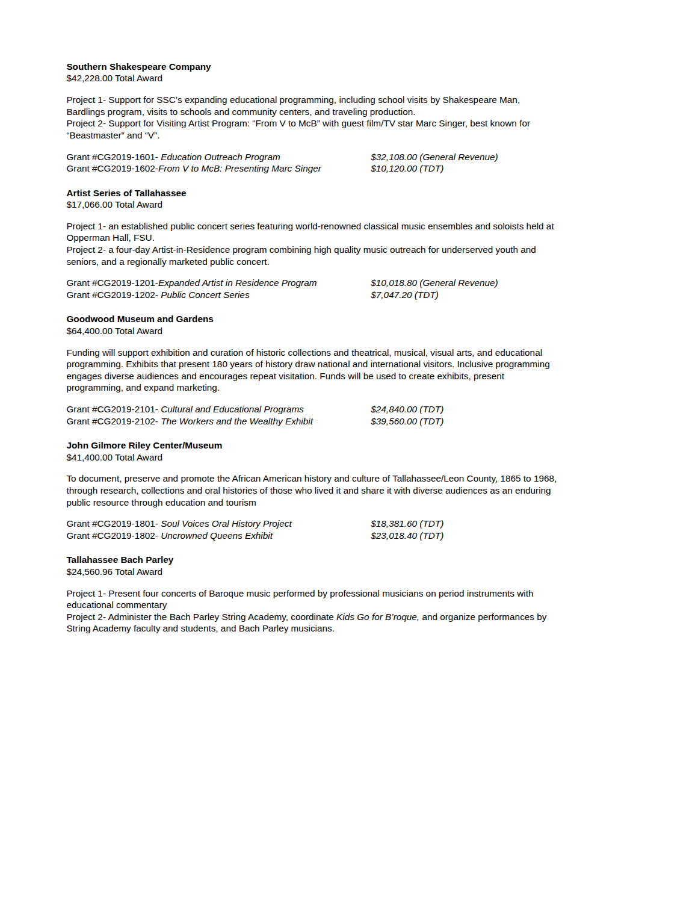Southern Shakespeare Company
$42,228.00 Total Award
Project 1- Support for SSC’s expanding educational programming, including school visits by Shakespeare Man, Bardlings program, visits to schools and community centers, and traveling production.
Project 2- Support for Visiting Artist Program: “From V to McB” with guest film/TV star Marc Singer, best known for “Beastmaster” and “V”.
Grant #CG2019-1601- Education Outreach Program $32,108.00 (General Revenue)
Grant #CG2019-1602-From V to McB: Presenting Marc Singer $10,120.00 (TDT)
Artist Series of Tallahassee
$17,066.00 Total Award
Project 1- an established public concert series featuring world-renowned classical music ensembles and soloists held at Opperman Hall, FSU.
Project 2- a four-day Artist-in-Residence program combining high quality music outreach for underserved youth and seniors, and a regionally marketed public concert.
Grant #CG2019-1201-Expanded Artist in Residence Program $10,018.80 (General Revenue)
Grant #CG2019-1202- Public Concert Series $7,047.20 (TDT)
Goodwood Museum and Gardens
$64,400.00 Total Award
Funding will support exhibition and curation of historic collections and theatrical, musical, visual arts, and educational programming. Exhibits that present 180 years of history draw national and international visitors. Inclusive programming engages diverse audiences and encourages repeat visitation. Funds will be used to create exhibits, present programming, and expand marketing.
Grant #CG2019-2101- Cultural and Educational Programs $24,840.00 (TDT)
Grant #CG2019-2102- The Workers and the Wealthy Exhibit $39,560.00 (TDT)
John Gilmore Riley Center/Museum
$41,400.00 Total Award
To document, preserve and promote the African American history and culture of Tallahassee/Leon County, 1865 to 1968, through research, collections and oral histories of those who lived it and share it with diverse audiences as an enduring public resource through education and tourism
Grant #CG2019-1801- Soul Voices Oral History Project $18,381.60 (TDT)
Grant #CG2019-1802- Uncrowned Queens Exhibit $23,018.40 (TDT)
Tallahassee Bach Parley
$24,560.96 Total Award
Project 1- Present four concerts of Baroque music performed by professional musicians on period instruments with educational commentary
Project 2- Administer the Bach Parley String Academy, coordinate Kids Go for B’roque, and organize performances by String Academy faculty and students, and Bach Parley musicians.